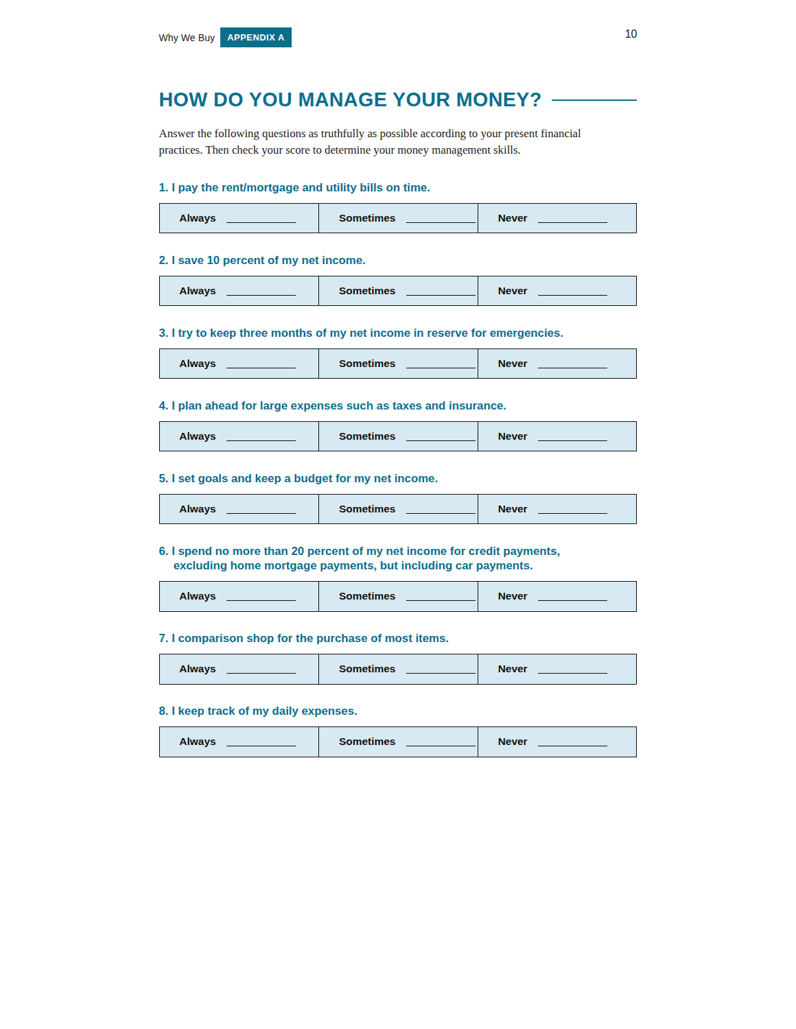Why We Buy
APPENDIX A
10
HOW DO YOU MANAGE YOUR MONEY?
Answer the following questions as truthfully as possible according to your present financial practices. Then check your score to determine your money management skills.
1. I pay the rent/mortgage and utility bills on time.
Always
Sometimes
Never
2. I save 10 percent of my net income.
Always
Sometimes
Never
3. I try to keep three months of my net income in reserve for emergencies.
Always
Sometimes
Never
4. I plan ahead for large expenses such as taxes and insurance.
Always
Sometimes
Never
5. I set goals and keep a budget for my net income.
Always
Sometimes
Never
6. I spend no more than 20 percent of my net income for credit payments, excluding home mortgage payments, but including car payments.
Always
Sometimes
Never
7. I comparison shop for the purchase of most items.
Always
Sometimes
Never
8. I keep track of my daily expenses.
Always
Sometimes
Never